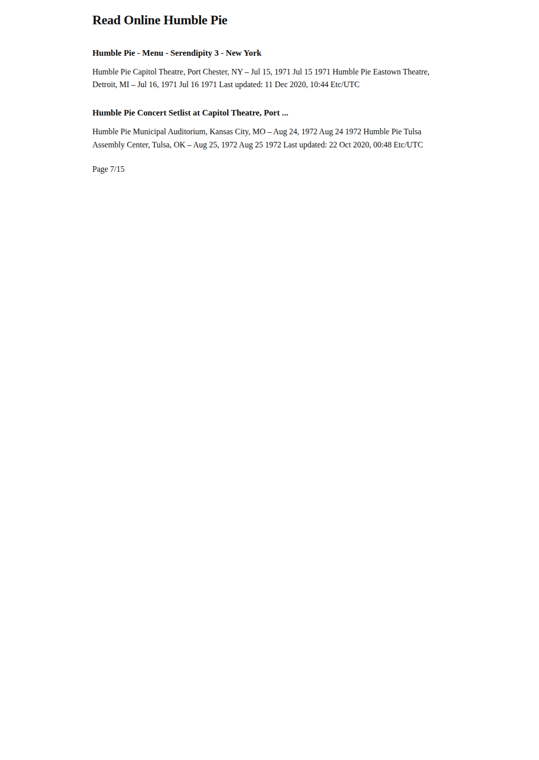Read Online Humble Pie
Humble Pie - Menu - Serendipity 3 - New York
Humble Pie Capitol Theatre, Port Chester, NY – Jul 15, 1971 Jul 15 1971 Humble Pie Eastown Theatre, Detroit, MI – Jul 16, 1971 Jul 16 1971 Last updated: 11 Dec 2020, 10:44 Etc/UTC
Humble Pie Concert Setlist at Capitol Theatre, Port ...
Humble Pie Municipal Auditorium, Kansas City, MO – Aug 24, 1972 Aug 24 1972 Humble Pie Tulsa Assembly Center, Tulsa, OK – Aug 25, 1972 Aug 25 1972 Last updated: 22 Oct 2020, 00:48 Etc/UTC
Page 7/15